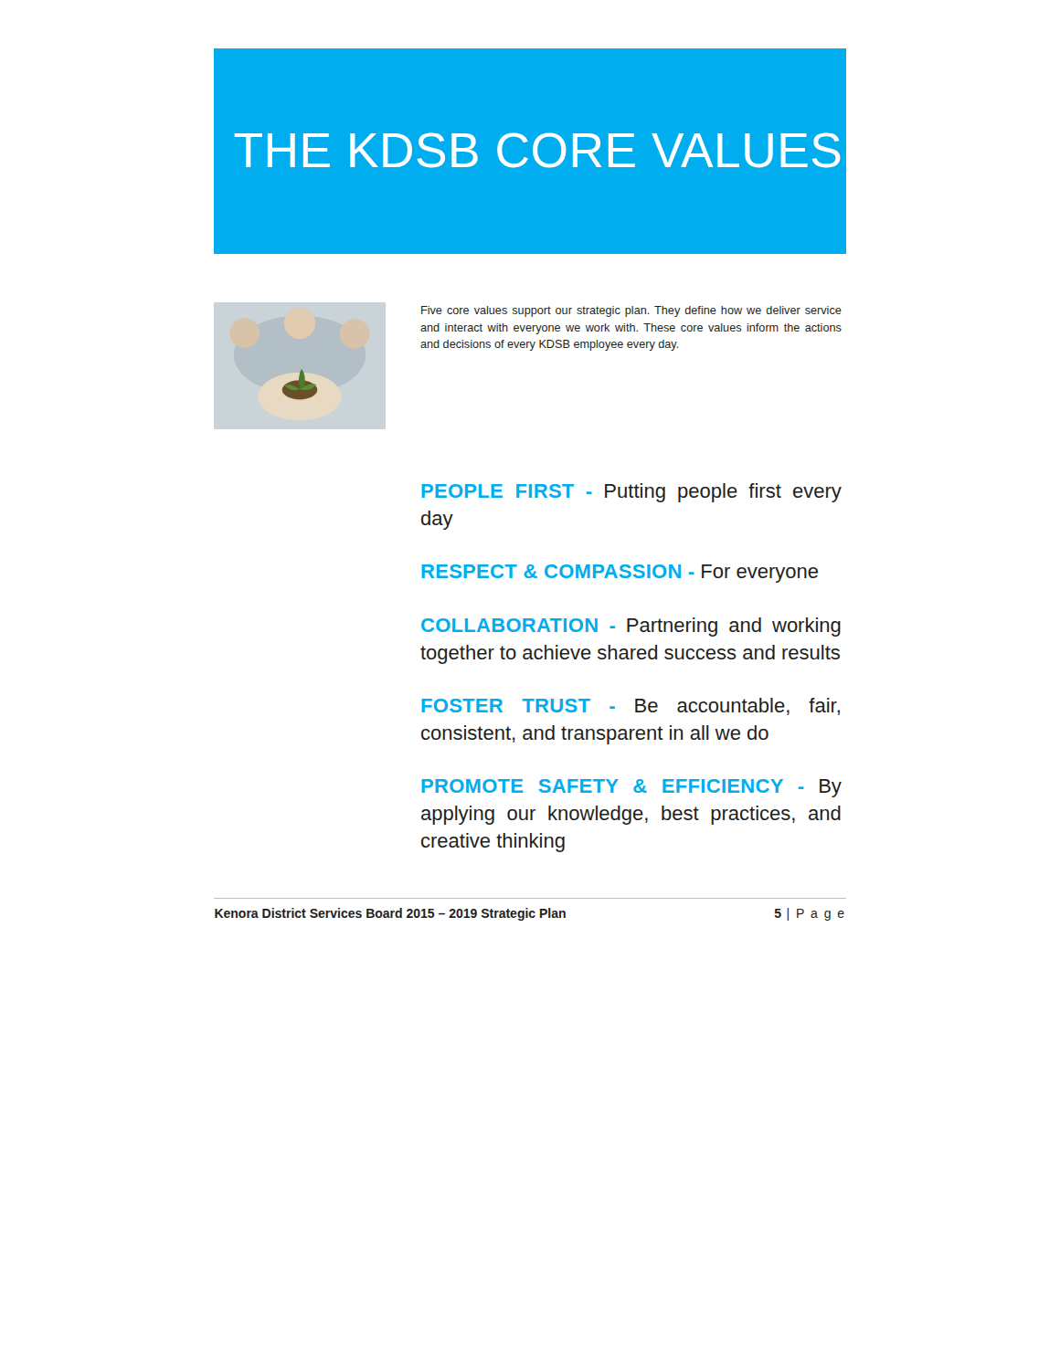THE KDSB CORE VALUES
Five core values support our strategic plan. They define how we deliver service and interact with everyone we work with. These core values inform the actions and decisions of every KDSB employee every day.
PEOPLE FIRST - Putting people first every day
RESPECT & COMPASSION - For everyone
COLLABORATION - Partnering and working together to achieve shared success and results
FOSTER TRUST - Be accountable, fair, consistent, and transparent in all we do
PROMOTE SAFETY & EFFICIENCY - By applying our knowledge, best practices, and creative thinking
Kenora District Services Board 2015 – 2019 Strategic Plan
5 | P a g e